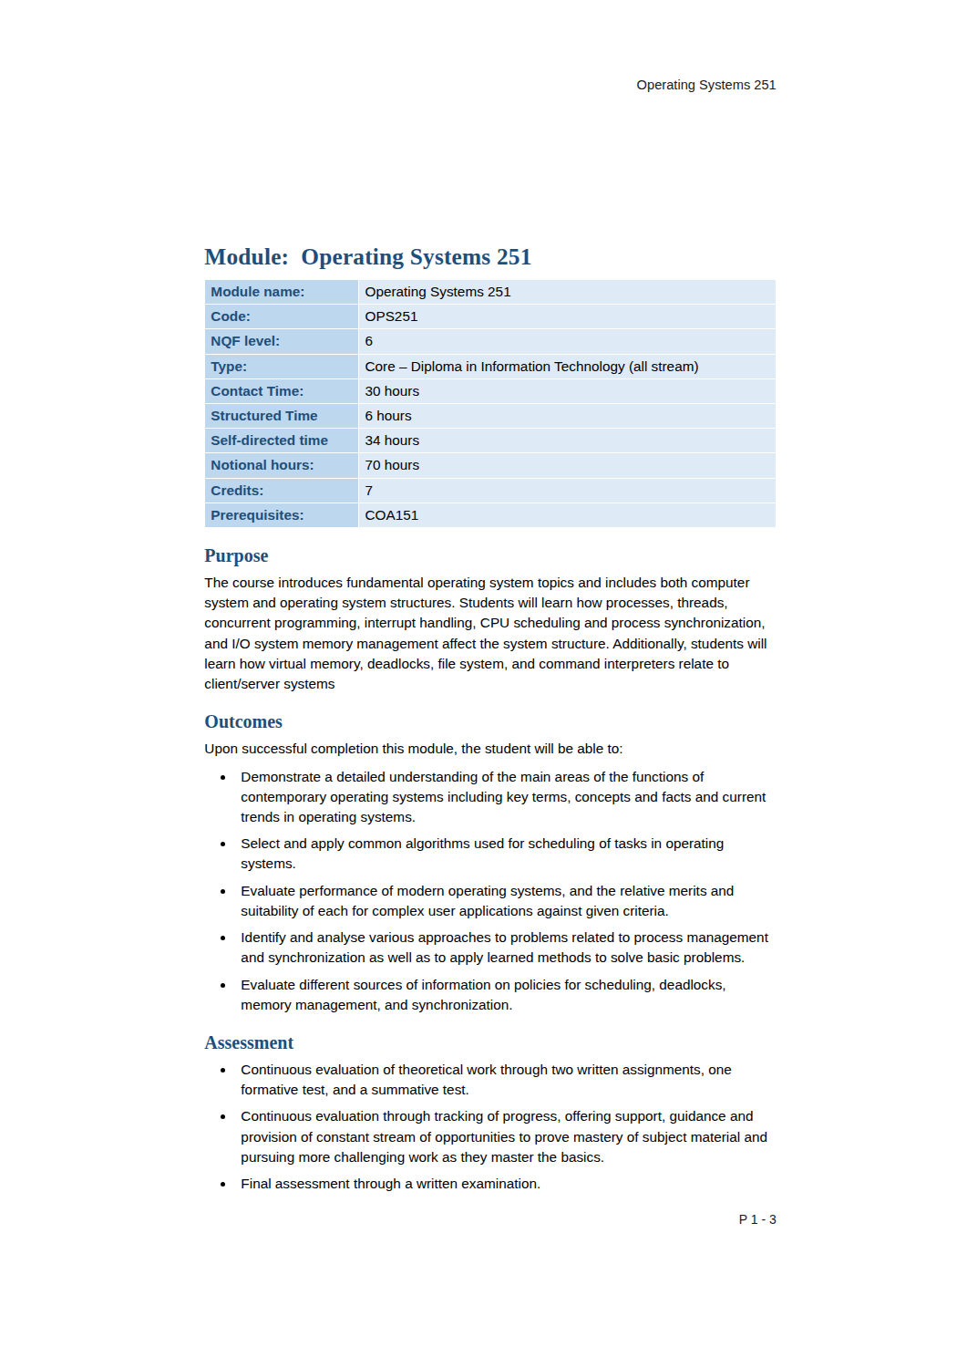Operating Systems 251
Module: Operating Systems 251
| Module name: | Operating Systems 251 |
| Code: | OPS251 |
| NQF level: | 6 |
| Type: | Core – Diploma in Information Technology (all stream) |
| Contact Time: | 30 hours |
| Structured Time | 6 hours |
| Self-directed time | 34 hours |
| Notional hours: | 70 hours |
| Credits: | 7 |
| Prerequisites: | COA151 |
Purpose
The course introduces fundamental operating system topics and includes both computer system and operating system structures. Students will learn how processes, threads, concurrent programming, interrupt handling, CPU scheduling and process synchronization, and I/O system memory management affect the system structure. Additionally, students will learn how virtual memory, deadlocks, file system, and command interpreters relate to client/server systems
Outcomes
Upon successful completion this module, the student will be able to:
Demonstrate a detailed understanding of the main areas of the functions of contemporary operating systems including key terms, concepts and facts and current trends in operating systems.
Select and apply common algorithms used for scheduling of tasks in operating systems.
Evaluate performance of modern operating systems, and the relative merits and suitability of each for complex user applications against given criteria.
Identify and analyse various approaches to problems related to process management and synchronization as well as to apply learned methods to solve basic problems.
Evaluate different sources of information on policies for scheduling, deadlocks, memory management, and synchronization.
Assessment
Continuous evaluation of theoretical work through two written assignments, one formative test, and a summative test.
Continuous evaluation through tracking of progress, offering support, guidance and provision of constant stream of opportunities to prove mastery of subject material and pursuing more challenging work as they master the basics.
Final assessment through a written examination.
P 1 - 3